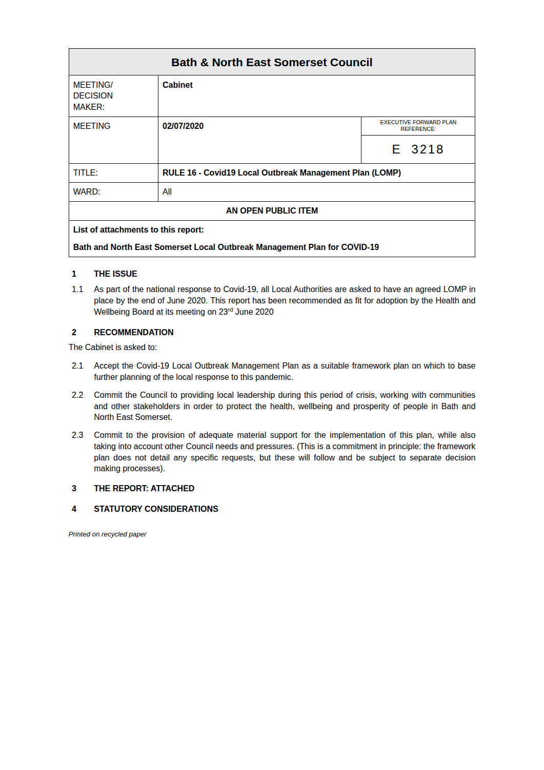| Bath & North East Somerset Council |
| Meeting/ Decision Maker: | Cabinet |
| Meeting | 02/07/2020 | Executive Forward Plan Reference: |
| E 3218 |
| Title: | RULE 16 - Covid19 Local Outbreak Management Plan (LOMP) |
| Ward: | All |
| An open public item |
| List of attachments to this report: Bath and North East Somerset Local Outbreak Management Plan for COVID-19 |
1
The Issue
1.1
As part of the national response to Covid-19, all Local Authorities are asked to have an agreed LOMP in place by the end of June 2020. This report has been recommended as fit for adoption by the Health and Wellbeing Board at its meeting on 23rd June 2020
2
Recommendation
The Cabinet is asked to:
2.1
Accept the Covid-19 Local Outbreak Management Plan as a suitable framework plan on which to base further planning of the local response to this pandemic.
2.2
Commit the Council to providing local leadership during this period of crisis, working with communities and other stakeholders in order to protect the health, wellbeing and prosperity of people in Bath and North East Somerset.
2.3
Commit to the provision of adequate material support for the implementation of this plan, while also taking into account other Council needs and pressures. (This is a commitment in principle: the framework plan does not detail any specific requests, but these will follow and be subject to separate decision making processes).
3
The Report: Attached
4
Statutory Considerations
Printed on recycled paper